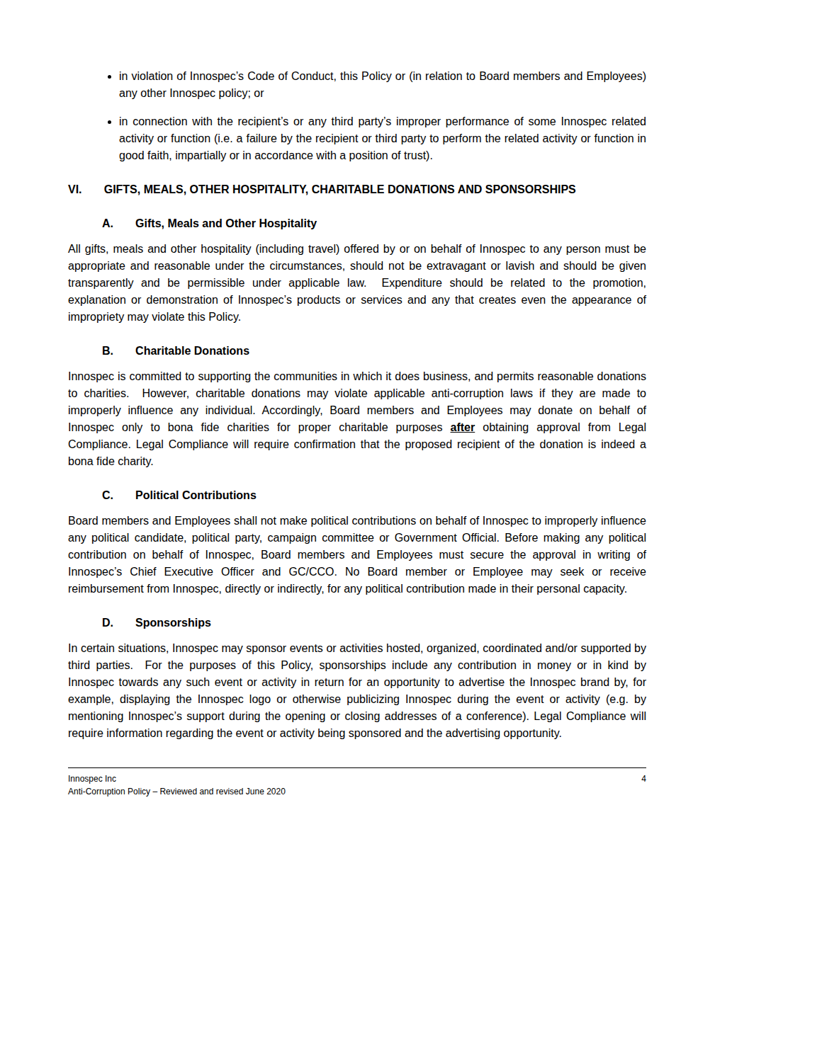in violation of Innospec’s Code of Conduct, this Policy or (in relation to Board members and Employees) any other Innospec policy; or
in connection with the recipient’s or any third party’s improper performance of some Innospec related activity or function (i.e. a failure by the recipient or third party to perform the related activity or function in good faith, impartially or in accordance with a position of trust).
VI. GIFTS, MEALS, OTHER HOSPITALITY, CHARITABLE DONATIONS AND SPONSORSHIPS
A. Gifts, Meals and Other Hospitality
All gifts, meals and other hospitality (including travel) offered by or on behalf of Innospec to any person must be appropriate and reasonable under the circumstances, should not be extravagant or lavish and should be given transparently and be permissible under applicable law. Expenditure should be related to the promotion, explanation or demonstration of Innospec’s products or services and any that creates even the appearance of impropriety may violate this Policy.
B. Charitable Donations
Innospec is committed to supporting the communities in which it does business, and permits reasonable donations to charities. However, charitable donations may violate applicable anti-corruption laws if they are made to improperly influence any individual. Accordingly, Board members and Employees may donate on behalf of Innospec only to bona fide charities for proper charitable purposes after obtaining approval from Legal Compliance. Legal Compliance will require confirmation that the proposed recipient of the donation is indeed a bona fide charity.
C. Political Contributions
Board members and Employees shall not make political contributions on behalf of Innospec to improperly influence any political candidate, political party, campaign committee or Government Official. Before making any political contribution on behalf of Innospec, Board members and Employees must secure the approval in writing of Innospec’s Chief Executive Officer and GC/CCO. No Board member or Employee may seek or receive reimbursement from Innospec, directly or indirectly, for any political contribution made in their personal capacity.
D. Sponsorships
In certain situations, Innospec may sponsor events or activities hosted, organized, coordinated and/or supported by third parties. For the purposes of this Policy, sponsorships include any contribution in money or in kind by Innospec towards any such event or activity in return for an opportunity to advertise the Innospec brand by, for example, displaying the Innospec logo or otherwise publicizing Innospec during the event or activity (e.g. by mentioning Innospec’s support during the opening or closing addresses of a conference). Legal Compliance will require information regarding the event or activity being sponsored and the advertising opportunity.
Innospec Inc
Anti-Corruption Policy – Reviewed and revised June 2020
4